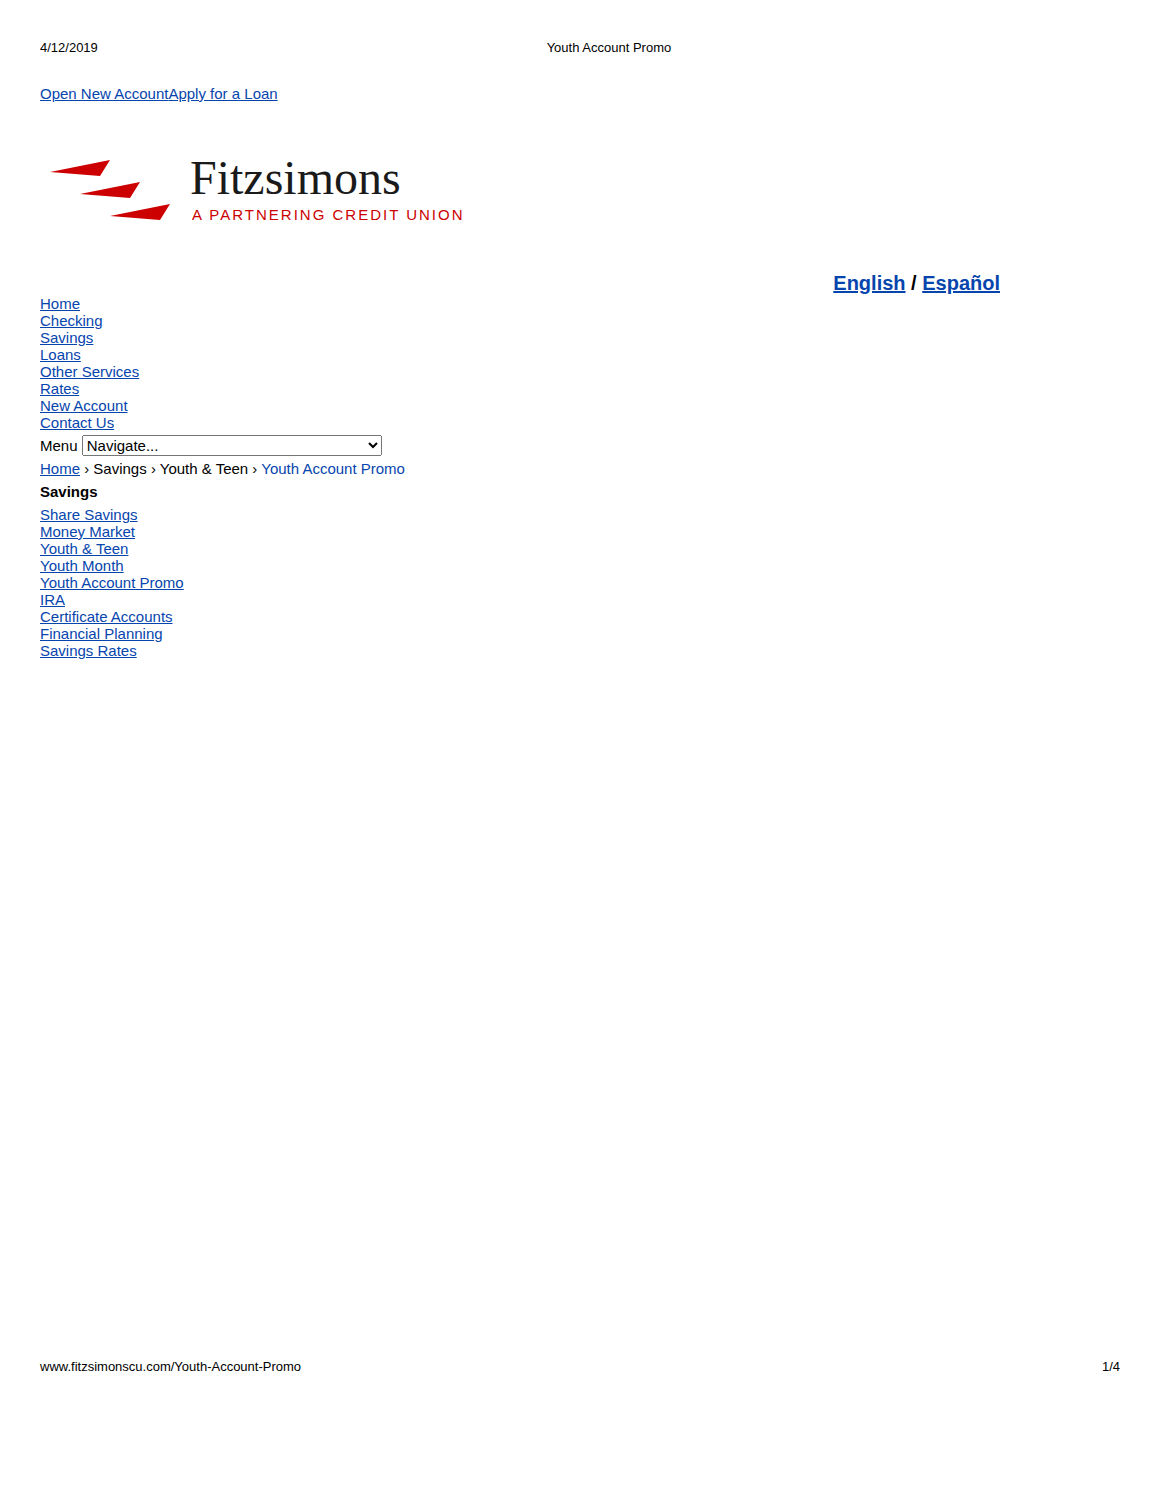4/12/2019
Youth Account Promo
Open New Account Apply for a Loan
Fitzsimons A PARTNERING CREDIT UNION
English / Español
Home
Checking
Savings
Loans
Other Services
Rates
New Account
Contact Us
Menu Navigate...
Home › Savings › Youth & Teen › Youth Account Promo
Savings
Share Savings
Money Market
Youth & Teen
Youth Month
Youth Account Promo
IRA
Certificate Accounts
Financial Planning
Savings Rates
www.fitzsimonscu.com/Youth-Account-Promo
1/4